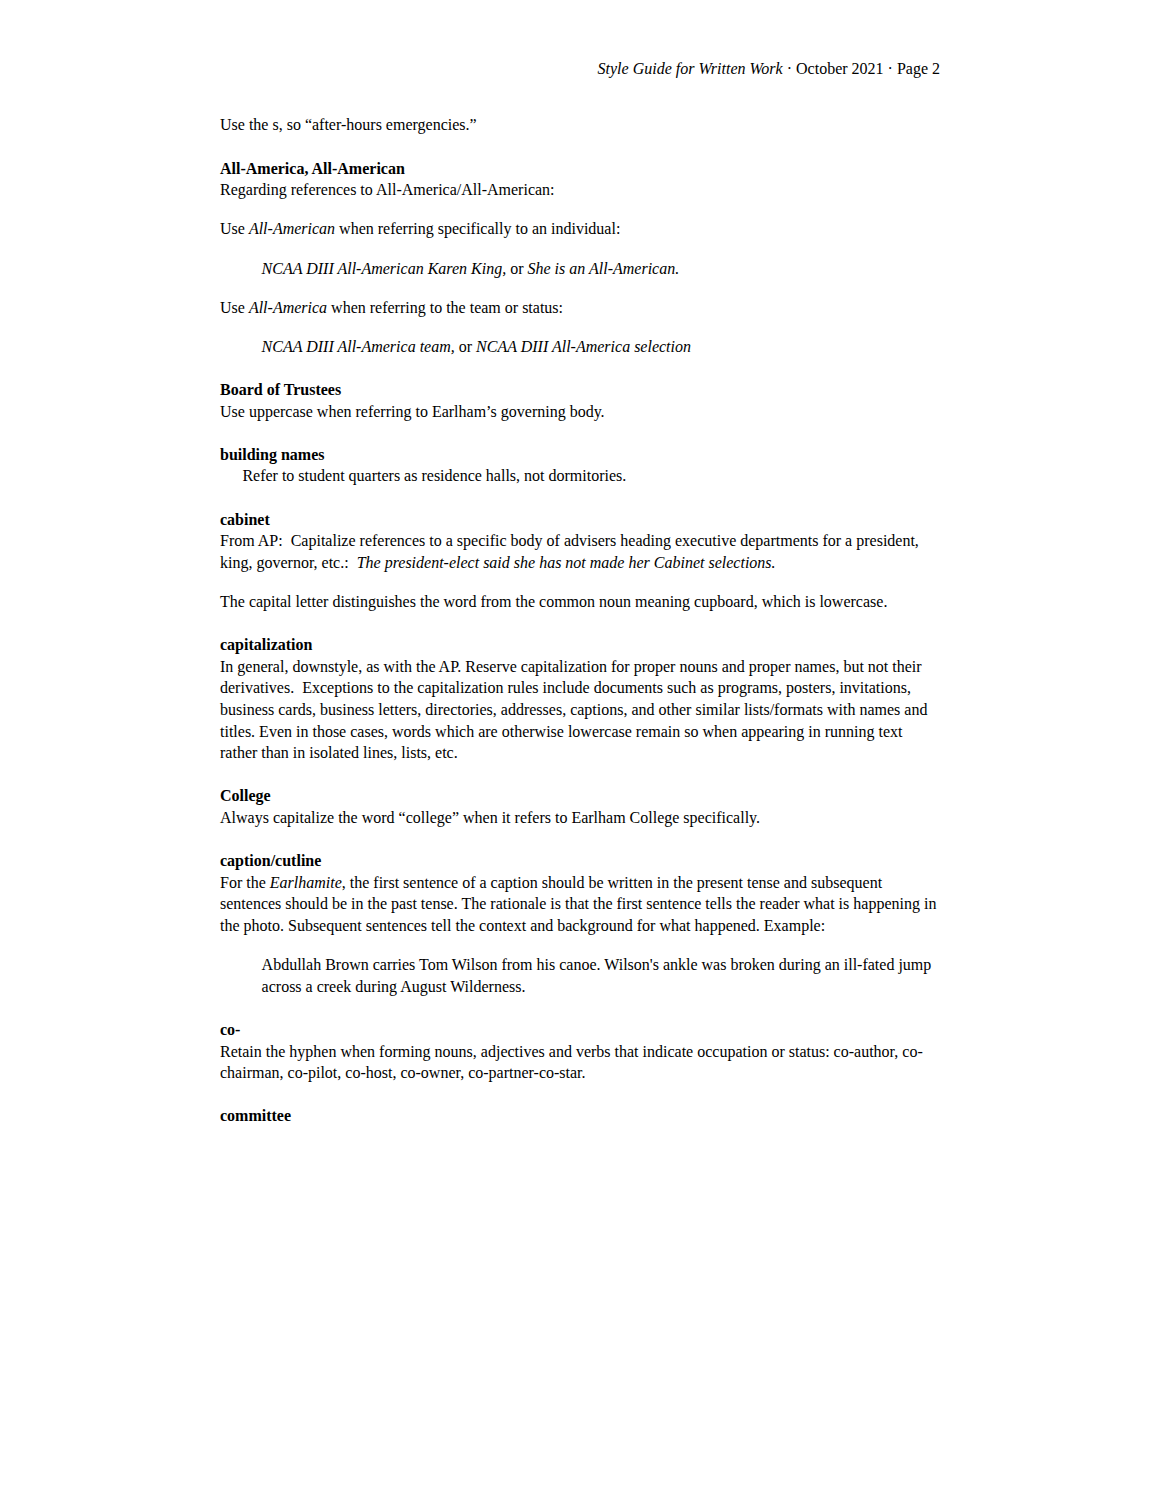Style Guide for Written Work · October 2021 · Page 2
Use the s, so “after-hours emergencies.”
All-America, All-American
Regarding references to All-America/All-American:
Use All-American when referring specifically to an individual:
NCAA DIII All-American Karen King, or She is an All-American.
Use All-America when referring to the team or status:
NCAA DIII All-America team, or NCAA DIII All-America selection
Board of Trustees
Use uppercase when referring to Earlham’s governing body.
building names
Refer to student quarters as residence halls, not dormitories.
cabinet
From AP: Capitalize references to a specific body of advisers heading executive departments for a president, king, governor, etc.: The president-elect said she has not made her Cabinet selections.
The capital letter distinguishes the word from the common noun meaning cupboard, which is lowercase.
capitalization
In general, downstyle, as with the AP. Reserve capitalization for proper nouns and proper names, but not their derivatives. Exceptions to the capitalization rules include documents such as programs, posters, invitations, business cards, business letters, directories, addresses, captions, and other similar lists/formats with names and titles. Even in those cases, words which are otherwise lowercase remain so when appearing in running text rather than in isolated lines, lists, etc.
College
Always capitalize the word “college” when it refers to Earlham College specifically.
caption/cutline
For the Earlhamite, the first sentence of a caption should be written in the present tense and subsequent sentences should be in the past tense. The rationale is that the first sentence tells the reader what is happening in the photo. Subsequent sentences tell the context and background for what happened. Example:
Abdullah Brown carries Tom Wilson from his canoe. Wilson's ankle was broken during an ill-fated jump across a creek during August Wilderness.
co-
Retain the hyphen when forming nouns, adjectives and verbs that indicate occupation or status: co-author, co-chairman, co-pilot, co-host, co-owner, co-partner-co-star.
committee